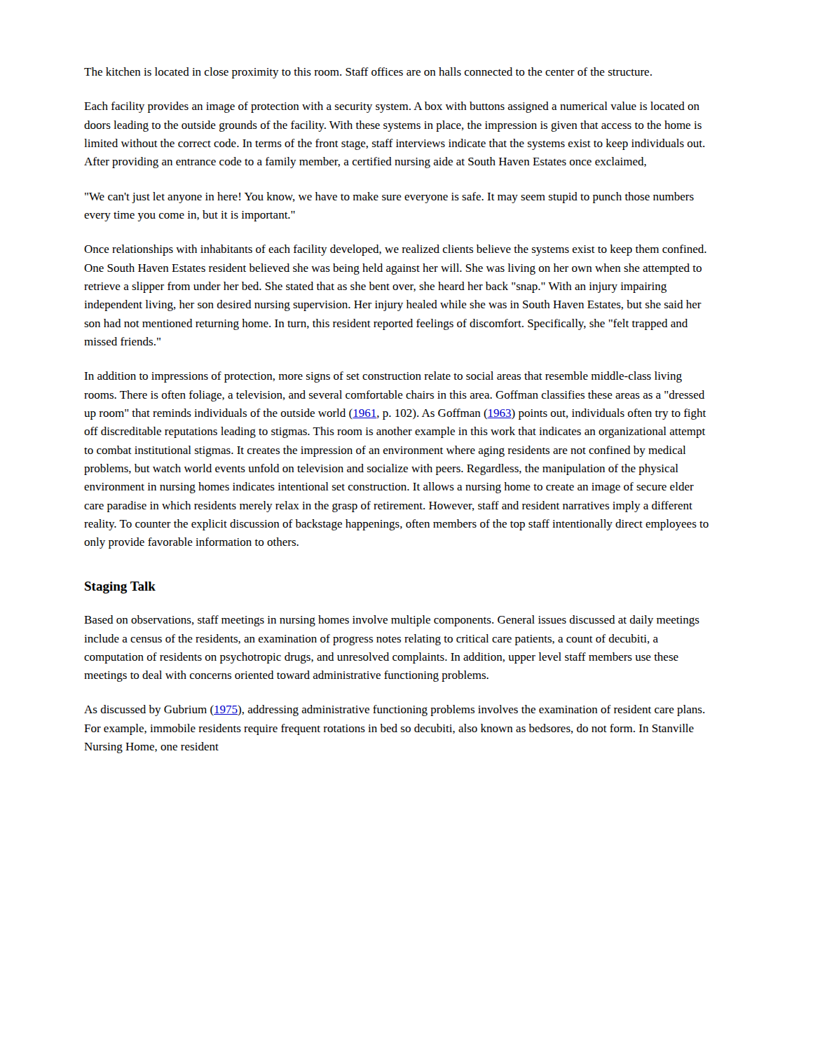The kitchen is located in close proximity to this room. Staff offices are on halls connected to the center of the structure.
Each facility provides an image of protection with a security system. A box with buttons assigned a numerical value is located on doors leading to the outside grounds of the facility. With these systems in place, the impression is given that access to the home is limited without the correct code. In terms of the front stage, staff interviews indicate that the systems exist to keep individuals out. After providing an entrance code to a family member, a certified nursing aide at South Haven Estates once exclaimed,
"We can't just let anyone in here! You know, we have to make sure everyone is safe. It may seem stupid to punch those numbers every time you come in, but it is important."
Once relationships with inhabitants of each facility developed, we realized clients believe the systems exist to keep them confined. One South Haven Estates resident believed she was being held against her will. She was living on her own when she attempted to retrieve a slipper from under her bed. She stated that as she bent over, she heard her back "snap." With an injury impairing independent living, her son desired nursing supervision. Her injury healed while she was in South Haven Estates, but she said her son had not mentioned returning home. In turn, this resident reported feelings of discomfort. Specifically, she "felt trapped and missed friends."
In addition to impressions of protection, more signs of set construction relate to social areas that resemble middle-class living rooms. There is often foliage, a television, and several comfortable chairs in this area. Goffman classifies these areas as a "dressed up room" that reminds individuals of the outside world (1961, p. 102). As Goffman (1963) points out, individuals often try to fight off discreditable reputations leading to stigmas. This room is another example in this work that indicates an organizational attempt to combat institutional stigmas. It creates the impression of an environment where aging residents are not confined by medical problems, but watch world events unfold on television and socialize with peers. Regardless, the manipulation of the physical environment in nursing homes indicates intentional set construction. It allows a nursing home to create an image of secure elder care paradise in which residents merely relax in the grasp of retirement. However, staff and resident narratives imply a different reality. To counter the explicit discussion of backstage happenings, often members of the top staff intentionally direct employees to only provide favorable information to others.
Staging Talk
Based on observations, staff meetings in nursing homes involve multiple components. General issues discussed at daily meetings include a census of the residents, an examination of progress notes relating to critical care patients, a count of decubiti, a computation of residents on psychotropic drugs, and unresolved complaints. In addition, upper level staff members use these meetings to deal with concerns oriented toward administrative functioning problems.
As discussed by Gubrium (1975), addressing administrative functioning problems involves the examination of resident care plans. For example, immobile residents require frequent rotations in bed so decubiti, also known as bedsores, do not form. In Stanville Nursing Home, one resident